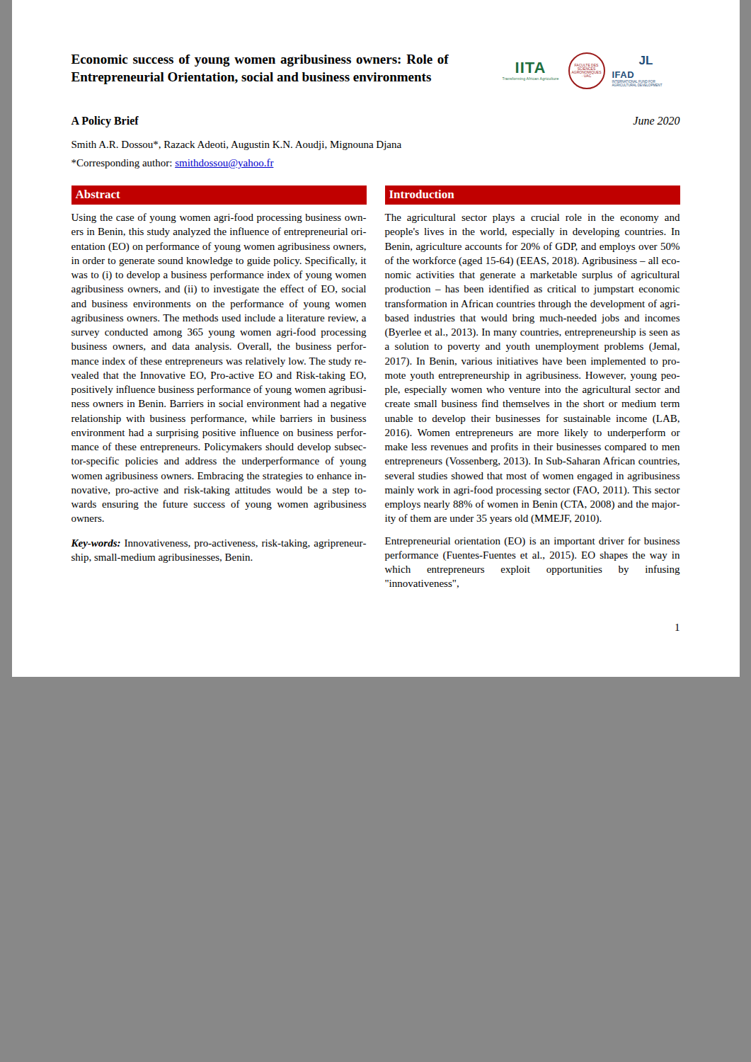Economic success of young women agribusiness owners: Role of Entrepreneurial Orientation, social and business environments
IITA
Transforming African Agriculture
FACULTE DES SCIENCES AGRONOMIQUES · UAC
JL
IFAD
INTERNATIONAL FUND FOR AGRICULTURAL DEVELOPMENT
A Policy Brief June 2020
Smith A.R. Dossou*, Razack Adeoti, Augustin K.N. Aoudji, Mignouna Djana
*Corresponding author: smithdossou@yahoo.fr
Abstract
Using the case of young women agri-food processing business owners in Benin, this study analyzed the influence of entrepreneurial orientation (EO) on performance of young women agribusiness owners, in order to generate sound knowledge to guide policy. Specifically, it was to (i) to develop a business performance index of young women agribusiness owners, and (ii) to investigate the effect of EO, social and business environments on the performance of young women agribusiness owners. The methods used include a literature review, a survey conducted among 365 young women agri-food processing business owners, and data analysis. Overall, the business performance index of these entrepreneurs was relatively low. The study revealed that the Innovative EO, Pro-active EO and Risk-taking EO, positively influence business performance of young women agribusiness owners in Benin. Barriers in social environment had a negative relationship with business performance, while barriers in business environment had a surprising positive influence on business performance of these entrepreneurs. Policymakers should develop subsector-specific policies and address the underperformance of young women agribusiness owners. Embracing the strategies to enhance innovative, pro-active and risk-taking attitudes would be a step towards ensuring the future success of young women agribusiness owners.
Key-words: Innovativeness, pro-activeness, risk-taking, agripreneurship, small-medium agribusinesses, Benin.
Introduction
The agricultural sector plays a crucial role in the economy and people's lives in the world, especially in developing countries. In Benin, agriculture accounts for 20% of GDP, and employs over 50% of the workforce (aged 15-64) (EEAS, 2018). Agribusiness – all economic activities that generate a marketable surplus of agricultural production – has been identified as critical to jumpstart economic transformation in African countries through the development of agri-based industries that would bring much-needed jobs and incomes (Byerlee et al., 2013). In many countries, entrepreneurship is seen as a solution to poverty and youth unemployment problems (Jemal, 2017). In Benin, various initiatives have been implemented to promote youth entrepreneurship in agribusiness. However, young people, especially women who venture into the agricultural sector and create small business find themselves in the short or medium term unable to develop their businesses for sustainable income (LAB, 2016). Women entrepreneurs are more likely to underperform or make less revenues and profits in their businesses compared to men entrepreneurs (Vossenberg, 2013). In Sub-Saharan African countries, several studies showed that most of women engaged in agribusiness mainly work in agri-food processing sector (FAO, 2011). This sector employs nearly 88% of women in Benin (CTA, 2008) and the majority of them are under 35 years old (MMEJF, 2010).
Entrepreneurial orientation (EO) is an important driver for business performance (Fuentes-Fuentes et al., 2015). EO shapes the way in which entrepreneurs exploit opportunities by infusing "innovativeness",
1